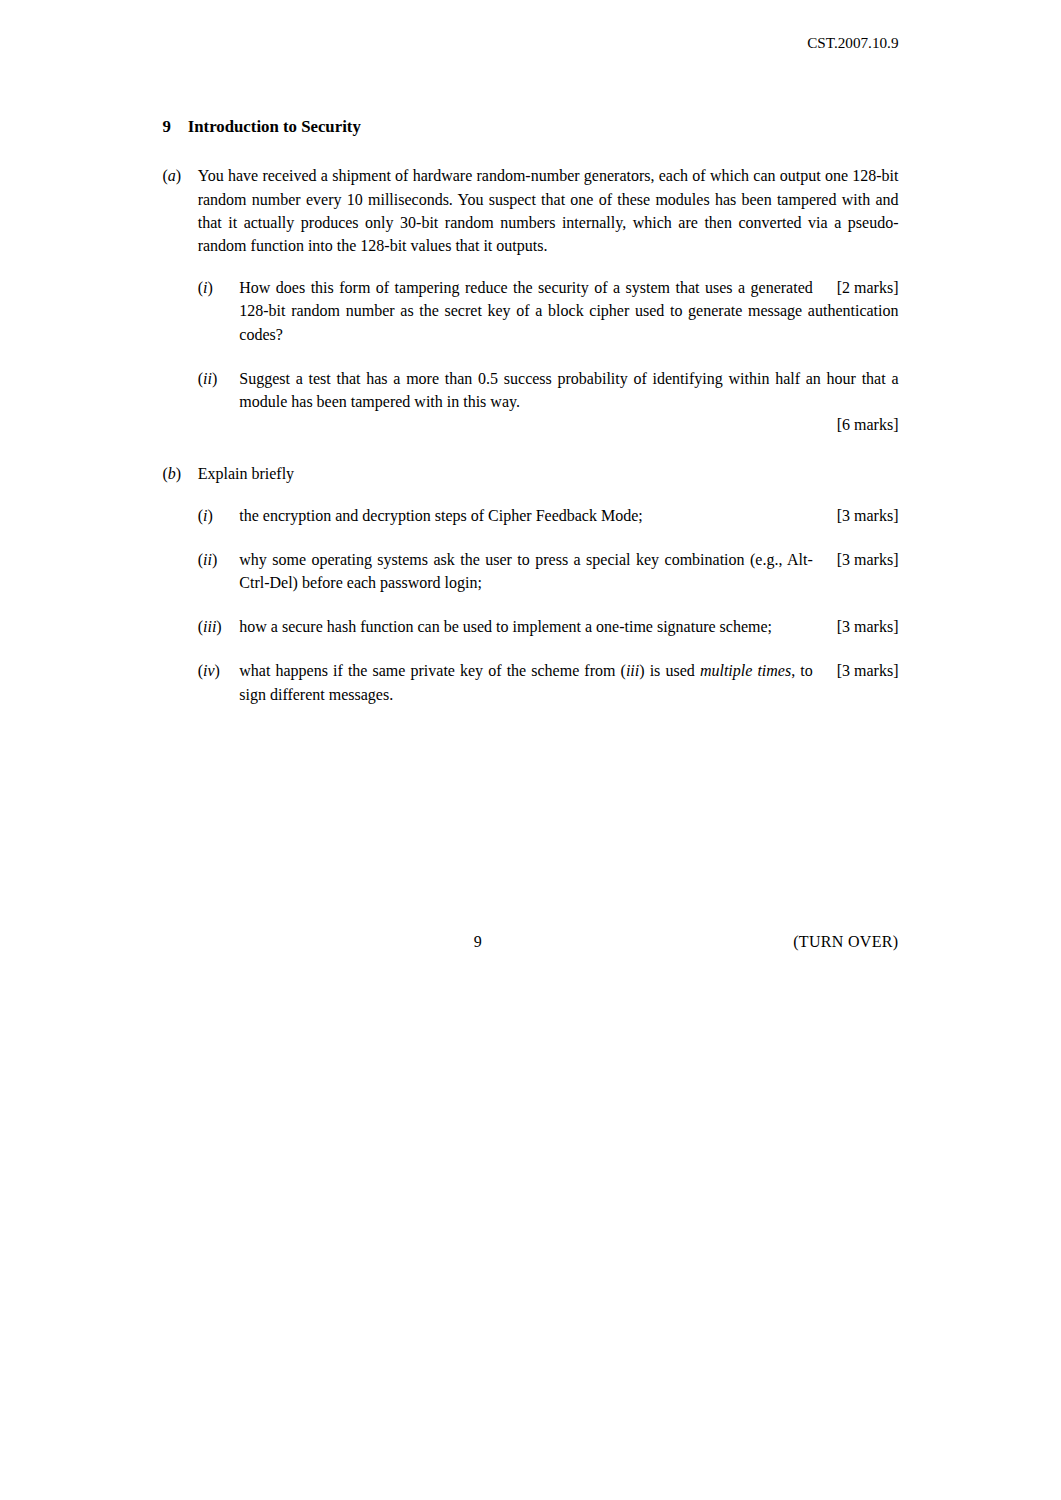CST.2007.10.9
9 Introduction to Security
(a)
You have received a shipment of hardware random-number generators, each of which can output one 128-bit random number every 10 milliseconds. You suspect that one of these modules has been tampered with and that it actually produces only 30-bit random numbers internally, which are then converted via a pseudo-random function into the 128-bit values that it outputs.
(i)
[2 marks] How does this form of tampering reduce the security of a system that uses a generated 128-bit random number as the secret key of a block cipher used to generate message authentication codes?
(ii)
Suggest a test that has a more than 0.5 success probability of identifying within half an hour that a module has been tampered with in this way.
[6 marks]
(b)
Explain briefly
(i)
[3 marks] the encryption and decryption steps of Cipher Feedback Mode;
(ii)
[3 marks] why some operating systems ask the user to press a special key combination (e.g., Alt-Ctrl-Del) before each password login;
(iii)
[3 marks] how a secure hash function can be used to implement a one-time signature scheme;
(iv)
[3 marks] what happens if the same private key of the scheme from (iii) is used multiple times, to sign different messages.
9 (TURN OVER)